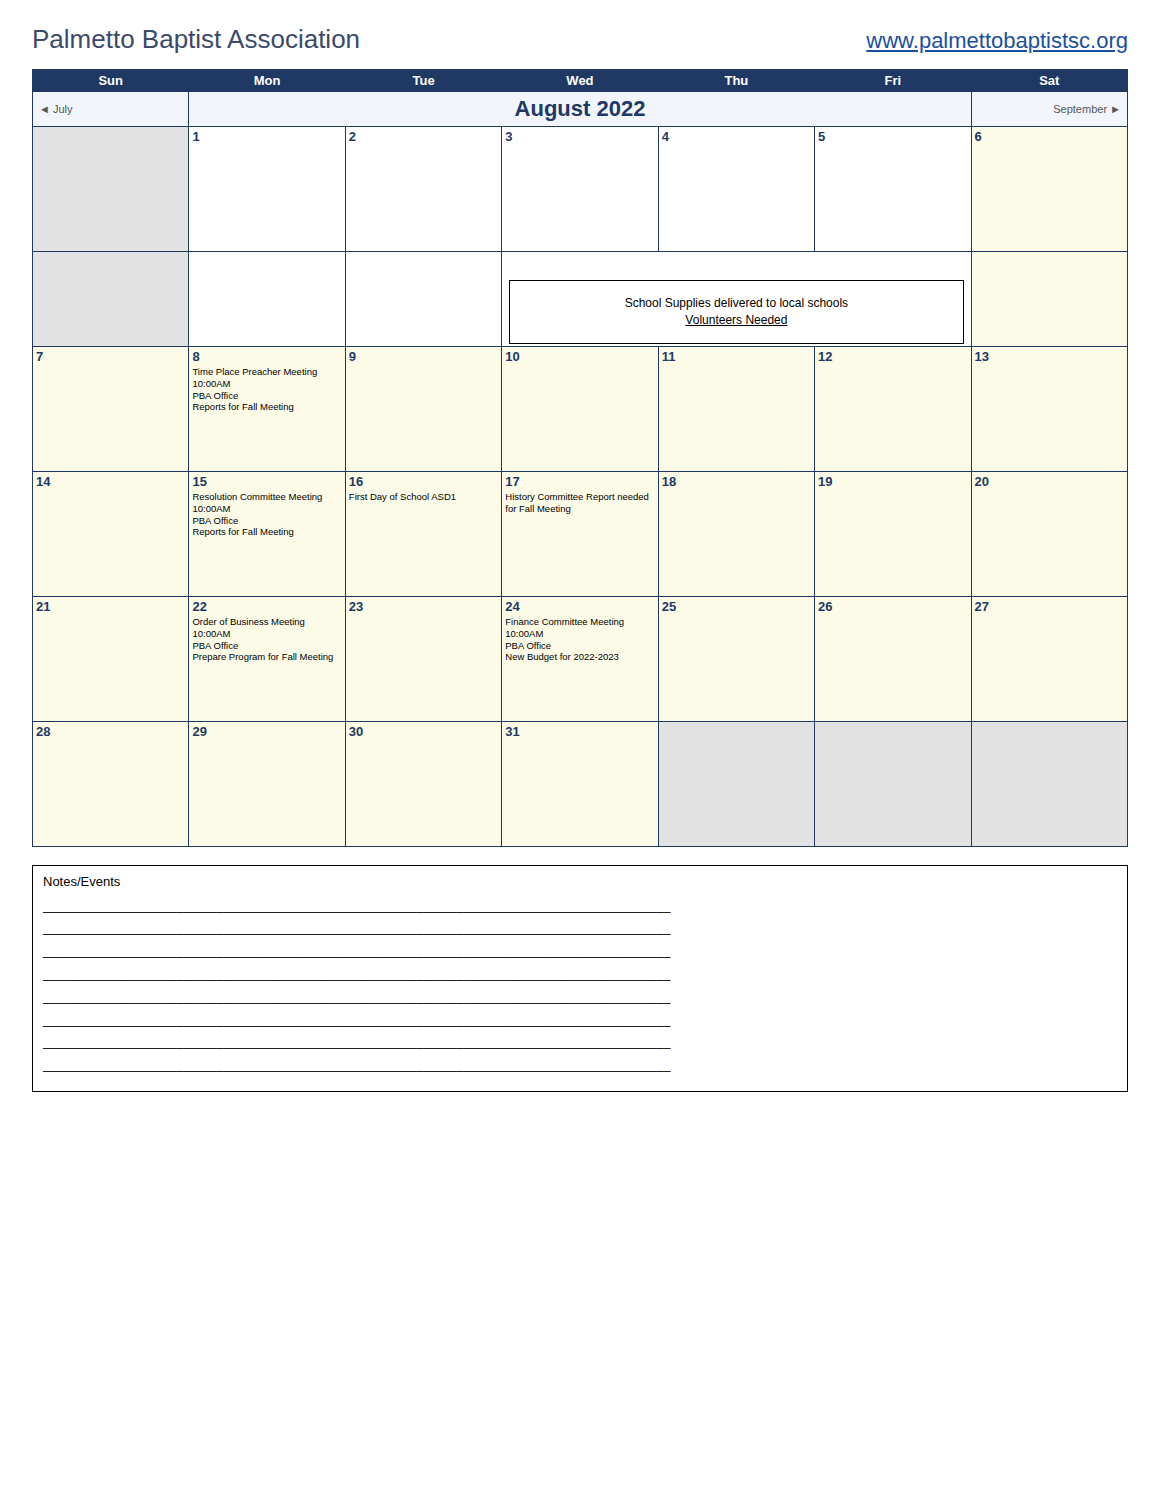Palmetto Baptist Association
www.palmettobaptistsc.org
| ◄ July | August 2022 | September ► |
| Sun | Mon | Tue | Wed | Thu | Fri | Sat |
| | 1 | 2 | 3 | 4 | 5 | 6 |
| | | | School Supplies delivered to local schools Volunteers Needed | |
| 7 | 8 Time Place Preacher Meeting 10:00AM PBA Office Reports for Fall Meeting | 9 | 10 | 11 | 12 | 13 |
| 14 | 15 Resolution Committee Meeting 10:00AM PBA Office Reports for Fall Meeting | 16 First Day of School ASD1 | 17 History Committee Report needed for Fall Meeting | 18 | 19 | 20 |
| 21 | 22 Order of Business Meeting 10:00AM PBA Office Prepare Program for Fall Meeting | 23 | 24 Finance Committee Meeting 10:00AM PBA Office New Budget for 2022-2023 | 25 | 26 | 27 |
| 28 | 29 | 30 | 31 | | | |
Notes/Events
______________________________________________________________________________________________
______________________________________________________________________________________________
______________________________________________________________________________________________
______________________________________________________________________________________________
______________________________________________________________________________________________
______________________________________________________________________________________________
______________________________________________________________________________________________
______________________________________________________________________________________________